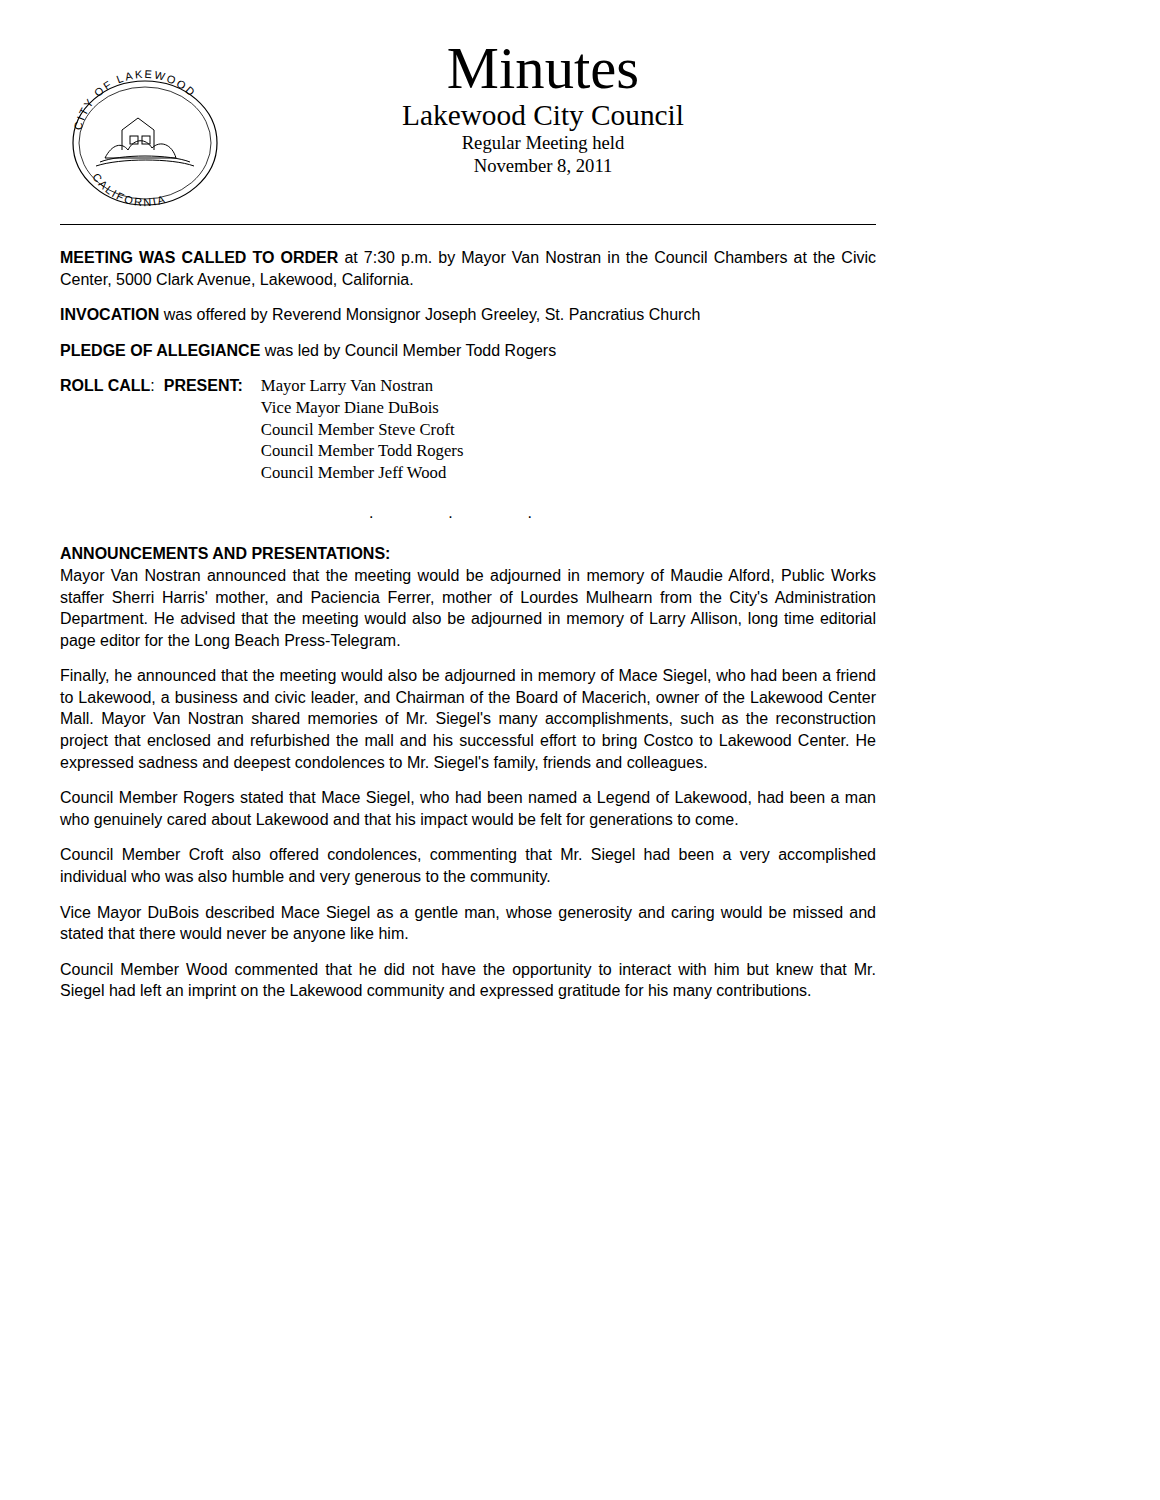CITY OF LAKEWOOD CALIFORNIA
Minutes
Lakewood City Council
Regular Meeting held
November 8, 2011
MEETING WAS CALLED TO ORDER at 7:30 p.m. by Mayor Van Nostran in the Council Chambers at the Civic Center, 5000 Clark Avenue, Lakewood, California.
INVOCATION was offered by Reverend Monsignor Joseph Greeley, St. Pancratius Church
PLEDGE OF ALLEGIANCE was led by Council Member Todd Rogers
| ROLL CALL : PRESENT: | Mayor Larry Van Nostran Vice Mayor Diane DuBois Council Member Steve Croft Council Member Todd Rogers Council Member Jeff Wood |
. . .
ANNOUNCEMENTS AND PRESENTATIONS:
Mayor Van Nostran announced that the meeting would be adjourned in memory of Maudie Alford, Public Works staffer Sherri Harris' mother, and Paciencia Ferrer, mother of Lourdes Mulhearn from the City's Administration Department. He advised that the meeting would also be adjourned in memory of Larry Allison, long time editorial page editor for the Long Beach Press-Telegram.
Finally, he announced that the meeting would also be adjourned in memory of Mace Siegel, who had been a friend to Lakewood, a business and civic leader, and Chairman of the Board of Macerich, owner of the Lakewood Center Mall. Mayor Van Nostran shared memories of Mr. Siegel's many accomplishments, such as the reconstruction project that enclosed and refurbished the mall and his successful effort to bring Costco to Lakewood Center. He expressed sadness and deepest condolences to Mr. Siegel's family, friends and colleagues.
Council Member Rogers stated that Mace Siegel, who had been named a Legend of Lakewood, had been a man who genuinely cared about Lakewood and that his impact would be felt for generations to come.
Council Member Croft also offered condolences, commenting that Mr. Siegel had been a very accomplished individual who was also humble and very generous to the community.
Vice Mayor DuBois described Mace Siegel as a gentle man, whose generosity and caring would be missed and stated that there would never be anyone like him.
Council Member Wood commented that he did not have the opportunity to interact with him but knew that Mr. Siegel had left an imprint on the Lakewood community and expressed gratitude for his many contributions.